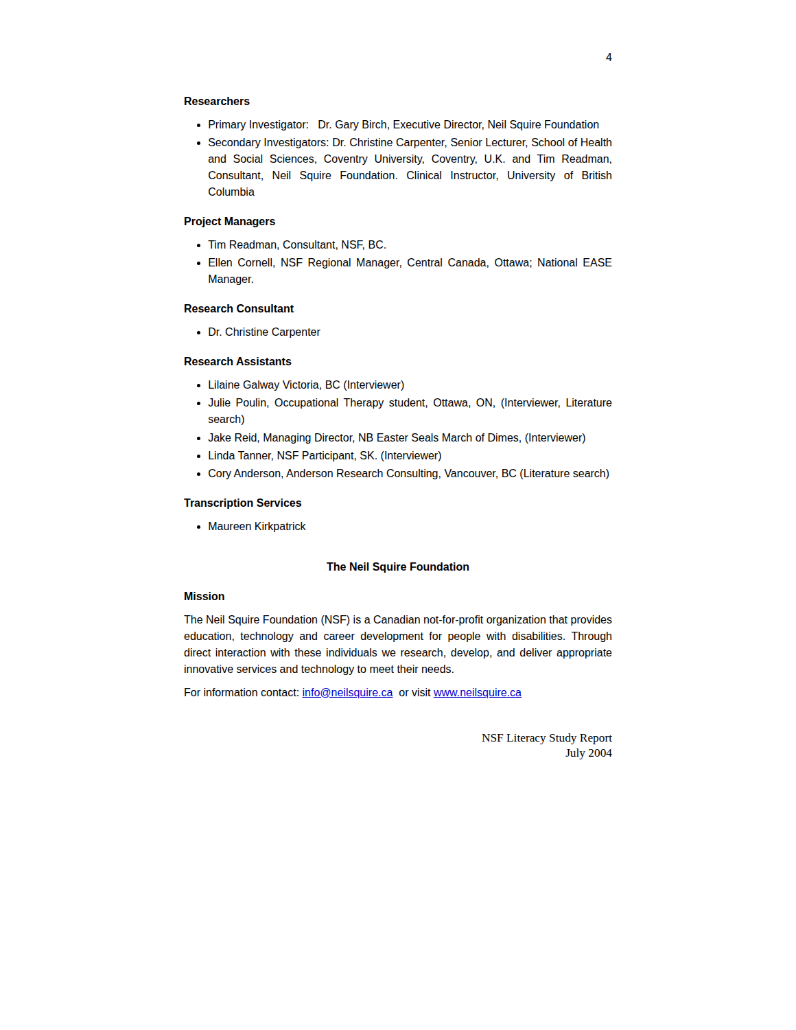4
Researchers
Primary Investigator: Dr. Gary Birch, Executive Director, Neil Squire Foundation
Secondary Investigators: Dr. Christine Carpenter, Senior Lecturer, School of Health and Social Sciences, Coventry University, Coventry, U.K. and Tim Readman, Consultant, Neil Squire Foundation. Clinical Instructor, University of British Columbia
Project Managers
Tim Readman, Consultant, NSF, BC.
Ellen Cornell, NSF Regional Manager, Central Canada, Ottawa; National EASE Manager.
Research Consultant
Dr. Christine Carpenter
Research Assistants
Lilaine Galway Victoria, BC (Interviewer)
Julie Poulin, Occupational Therapy student, Ottawa, ON, (Interviewer, Literature search)
Jake Reid, Managing Director, NB Easter Seals March of Dimes, (Interviewer)
Linda Tanner, NSF Participant, SK. (Interviewer)
Cory Anderson, Anderson Research Consulting, Vancouver, BC (Literature search)
Transcription Services
Maureen Kirkpatrick
The Neil Squire Foundation
Mission
The Neil Squire Foundation (NSF) is a Canadian not-for-profit organization that provides education, technology and career development for people with disabilities. Through direct interaction with these individuals we research, develop, and deliver appropriate innovative services and technology to meet their needs.
For information contact: info@neilsquire.ca or visit www.neilsquire.ca
NSF Literacy Study Report
July 2004